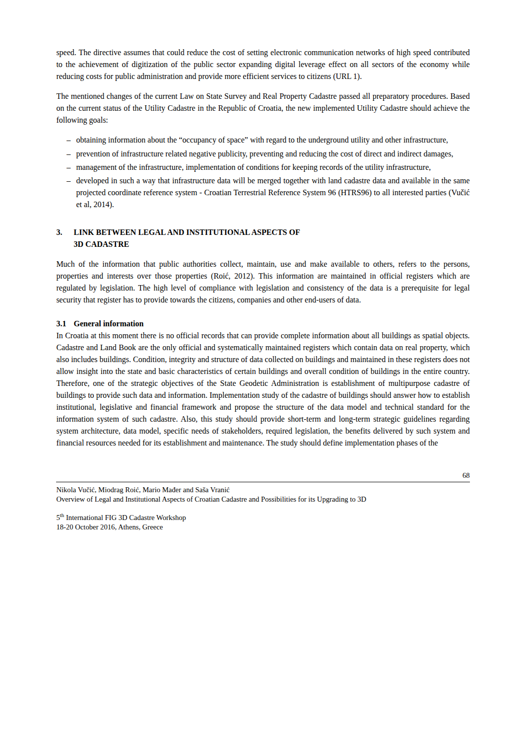speed. The directive assumes that could reduce the cost of setting electronic communication networks of high speed contributed to the achievement of digitization of the public sector expanding digital leverage effect on all sectors of the economy while reducing costs for public administration and provide more efficient services to citizens (URL 1).
The mentioned changes of the current Law on State Survey and Real Property Cadastre passed all preparatory procedures. Based on the current status of the Utility Cadastre in the Republic of Croatia, the new implemented Utility Cadastre should achieve the following goals:
obtaining information about the “occupancy of space” with regard to the underground utility and other infrastructure,
prevention of infrastructure related negative publicity, preventing and reducing the cost of direct and indirect damages,
management of the infrastructure, implementation of conditions for keeping records of the utility infrastructure,
developed in such a way that infrastructure data will be merged together with land cadastre data and available in the same projected coordinate reference system - Croatian Terrestrial Reference System 96 (HTRS96) to all interested parties (Vučić et al, 2014).
3. Link between legal and institutional aspects of
3D cadastre
Much of the information that public authorities collect, maintain, use and make available to others, refers to the persons, properties and interests over those properties (Roić, 2012). This information are maintained in official registers which are regulated by legislation. The high level of compliance with legislation and consistency of the data is a prerequisite for legal security that register has to provide towards the citizens, companies and other end-users of data.
3.1 General information
In Croatia at this moment there is no official records that can provide complete information about all buildings as spatial objects. Cadastre and Land Book are the only official and systematically maintained registers which contain data on real property, which also includes buildings. Condition, integrity and structure of data collected on buildings and maintained in these registers does not allow insight into the state and basic characteristics of certain buildings and overall condition of buildings in the entire country. Therefore, one of the strategic objectives of the State Geodetic Administration is establishment of multipurpose cadastre of buildings to provide such data and information. Implementation study of the cadastre of buildings should answer how to establish institutional, legislative and financial framework and propose the structure of the data model and technical standard for the information system of such cadastre. Also, this study should provide short-term and long-term strategic guidelines regarding system architecture, data model, specific needs of stakeholders, required legislation, the benefits delivered by such system and financial resources needed for its establishment and maintenance. The study should define implementation phases of the
68
Nikola Vučić, Miodrag Roić, Mario Mađer and Saša Vranić
Overview of Legal and Institutional Aspects of Croatian Cadastre and Possibilities for its Upgrading to 3D
5th International FIG 3D Cadastre Workshop
18-20 October 2016, Athens, Greece